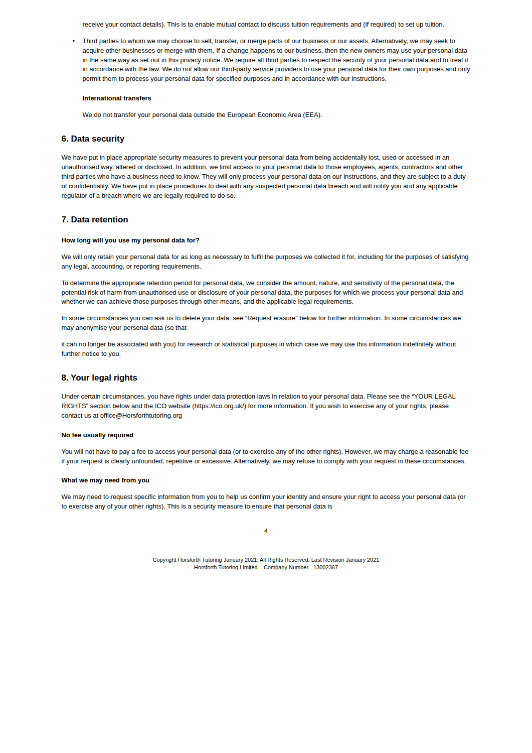receive your contact details). This is to enable mutual contact to discuss tuition requirements and (if required) to set up tuition.
Third parties to whom we may choose to sell, transfer, or merge parts of our business or our assets. Alternatively, we may seek to acquire other businesses or merge with them. If a change happens to our business, then the new owners may use your personal data in the same way as set out in this privacy notice. We require all third parties to respect the security of your personal data and to treat it in accordance with the law. We do not allow our third-party service providers to use your personal data for their own purposes and only permit them to process your personal data for specified purposes and in accordance with our instructions.
International transfers
We do not transfer your personal data outside the European Economic Area (EEA).
6. Data security
We have put in place appropriate security measures to prevent your personal data from being accidentally lost, used or accessed in an unauthorised way, altered or disclosed. In addition, we limit access to your personal data to those employees, agents, contractors and other third parties who have a business need to know. They will only process your personal data on our instructions, and they are subject to a duty of confidentiality. We have put in place procedures to deal with any suspected personal data breach and will notify you and any applicable regulator of a breach where we are legally required to do so.
7. Data retention
How long will you use my personal data for?
We will only retain your personal data for as long as necessary to fulfil the purposes we collected it for, including for the purposes of satisfying any legal, accounting, or reporting requirements.
To determine the appropriate retention period for personal data, we consider the amount, nature, and sensitivity of the personal data, the potential risk of harm from unauthorised use or disclosure of your personal data, the purposes for which we process your personal data and whether we can achieve those purposes through other means, and the applicable legal requirements.
In some circumstances you can ask us to delete your data: see “Request erasure” below for further information. In some circumstances we may anonymise your personal data (so that
it can no longer be associated with you) for research or statistical purposes in which case we may use this information indefinitely without further notice to you.
8. Your legal rights
Under certain circumstances, you have rights under data protection laws in relation to your personal data. Please see the “YOUR LEGAL RIGHTS” section below and the ICO website (https://ico.org.uk/) for more information. If you wish to exercise any of your rights, please contact us at office@Horsforthtutoring.org
No fee usually required
You will not have to pay a fee to access your personal data (or to exercise any of the other rights). However, we may charge a reasonable fee if your request is clearly unfounded, repetitive or excessive. Alternatively, we may refuse to comply with your request in these circumstances.
What we may need from you
We may need to request specific information from you to help us confirm your identity and ensure your right to access your personal data (or to exercise any of your other rights). This is a security measure to ensure that personal data is
4
Copyright Horsforth Tutoring January 2021. All Rights Reserved. Last Revision January 2021
Horsforth Tutoring Limited – Company Number - 13002367